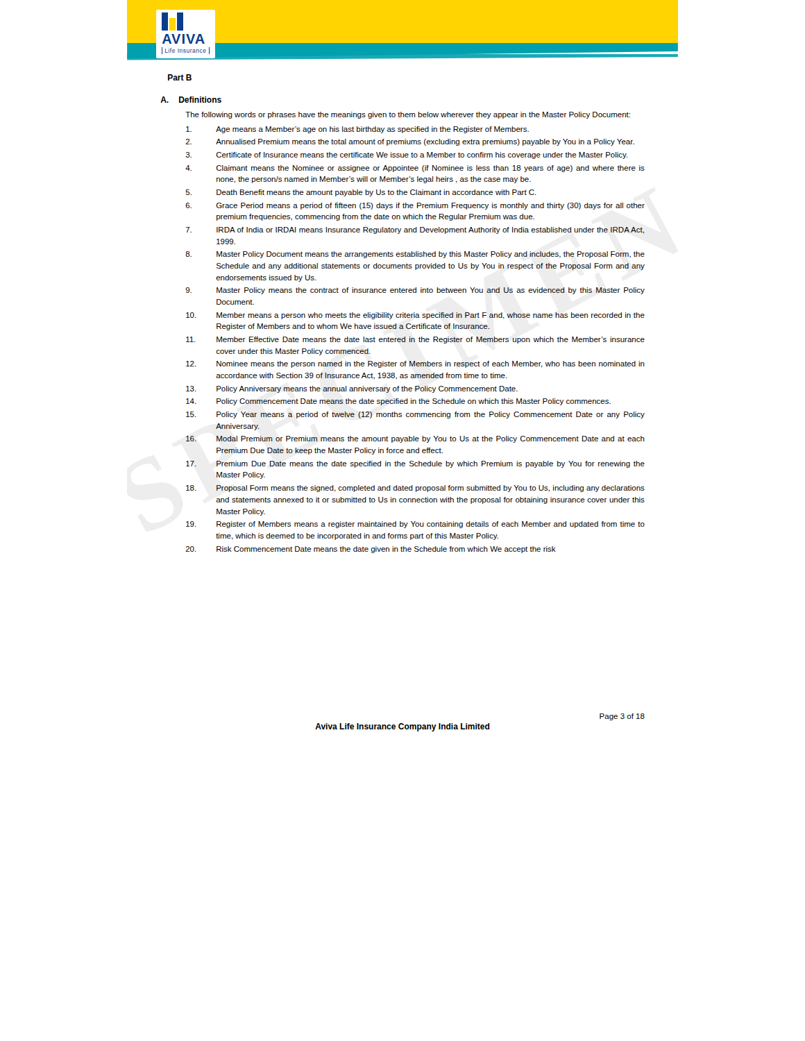AVIVA
Life Insurance
SPECIMEN
Part B
A. Definitions
The following words or phrases have the meanings given to them below wherever they appear in the Master Policy Document:
Age means a Member’s age on his last birthday as specified in the Register of Members.
Annualised Premium means the total amount of premiums (excluding extra premiums) payable by You in a Policy Year.
Certificate of Insurance means the certificate We issue to a Member to confirm his coverage under the Master Policy.
Claimant means the Nominee or assignee or Appointee (if Nominee is less than 18 years of age) and where there is none, the person/s named in Member’s will or Member’s legal heirs , as the case may be.
Death Benefit means the amount payable by Us to the Claimant in accordance with Part C.
Grace Period means a period of fifteen (15) days if the Premium Frequency is monthly and thirty (30) days for all other premium frequencies, commencing from the date on which the Regular Premium was due.
IRDA of India or IRDAI means Insurance Regulatory and Development Authority of India established under the IRDA Act, 1999.
Master Policy Document means the arrangements established by this Master Policy and includes, the Proposal Form, the Schedule and any additional statements or documents provided to Us by You in respect of the Proposal Form and any endorsements issued by Us.
Master Policy means the contract of insurance entered into between You and Us as evidenced by this Master Policy Document.
Member means a person who meets the eligibility criteria specified in Part F and, whose name has been recorded in the Register of Members and to whom We have issued a Certificate of Insurance.
Member Effective Date means the date last entered in the Register of Members upon which the Member’s insurance cover under this Master Policy commenced.
Nominee means the person named in the Register of Members in respect of each Member, who has been nominated in accordance with Section 39 of Insurance Act, 1938, as amended from time to time.
Policy Anniversary means the annual anniversary of the Policy Commencement Date.
Policy Commencement Date means the date specified in the Schedule on which this Master Policy commences.
Policy Year means a period of twelve (12) months commencing from the Policy Commencement Date or any Policy Anniversary.
Modal Premium or Premium means the amount payable by You to Us at the Policy Commencement Date and at each Premium Due Date to keep the Master Policy in force and effect.
Premium Due Date means the date specified in the Schedule by which Premium is payable by You for renewing the Master Policy.
Proposal Form means the signed, completed and dated proposal form submitted by You to Us, including any declarations and statements annexed to it or submitted to Us in connection with the proposal for obtaining insurance cover under this Master Policy.
Register of Members means a register maintained by You containing details of each Member and updated from time to time, which is deemed to be incorporated in and forms part of this Master Policy.
Risk Commencement Date means the date given in the Schedule from which We accept the risk
Page 3 of 18
Aviva Life Insurance Company India Limited